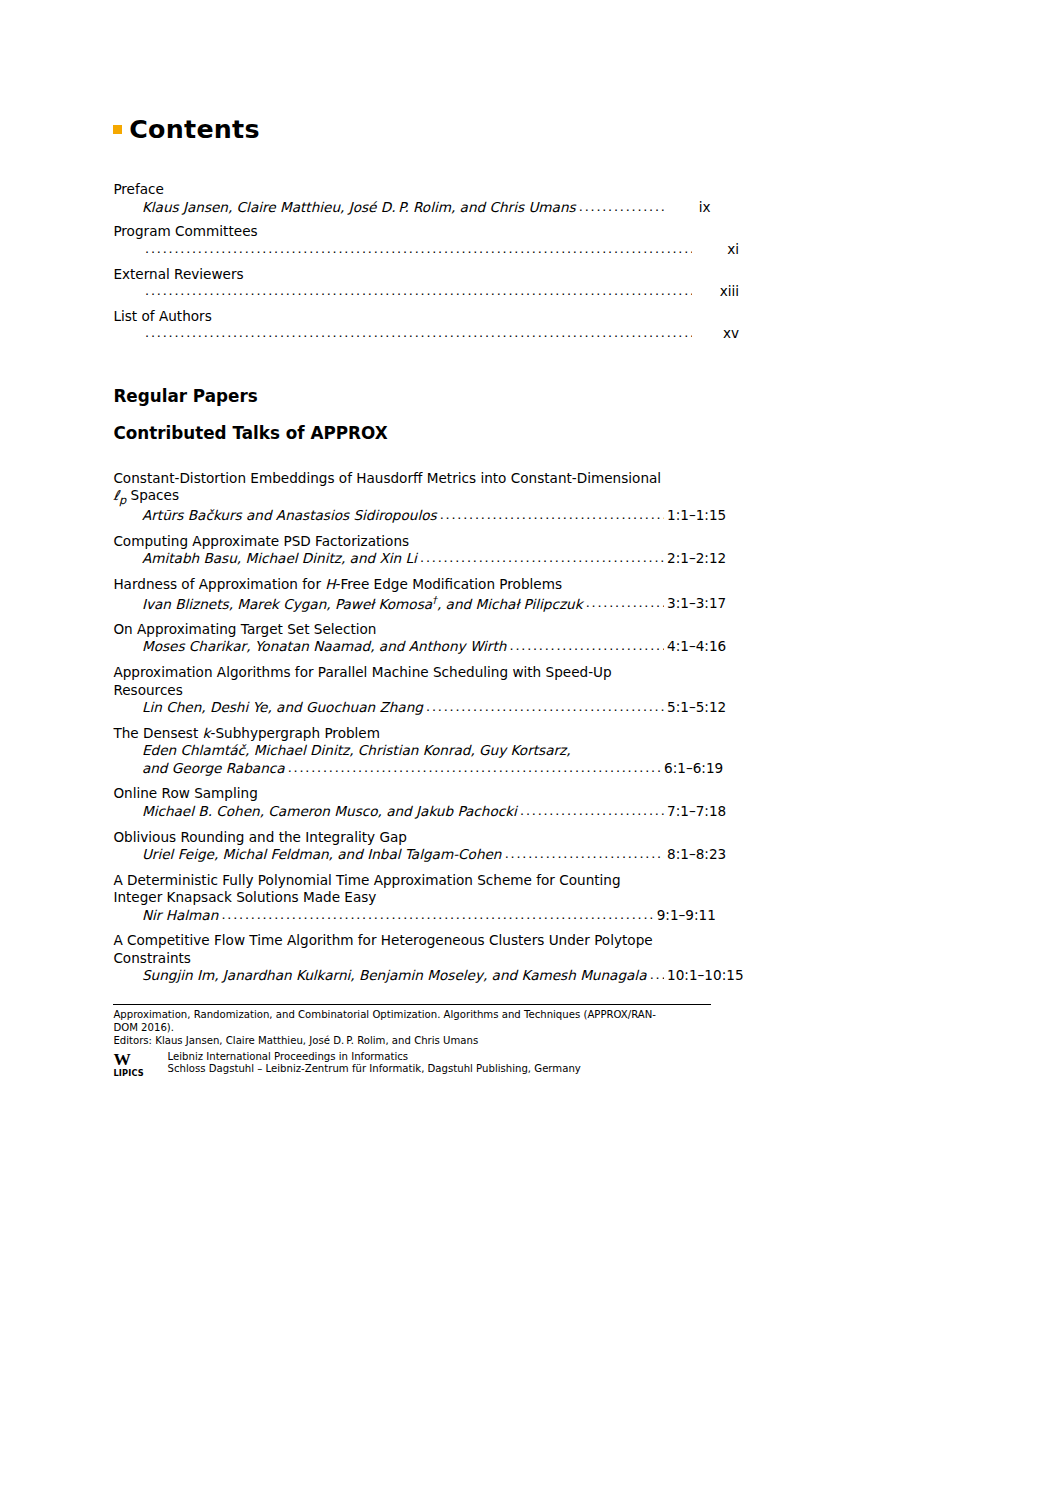Contents
Preface
Klaus Jansen, Claire Matthieu, José D. P. Rolim, and Chris Umans ........................................................................................................... ix
Program Committees
........................................................................................................................... xi
External Reviewers
........................................................................................................................... xiii
List of Authors
........................................................................................................................... xv
Regular Papers
Contributed Talks of APPROX
Constant-Distortion Embeddings of Hausdorff Metrics into Constant-Dimensional
ℓp Spaces
Artūrs Bačkurs and Anastasios Sidiropoulos ................................................................................. 1:1–1:15
Computing Approximate PSD Factorizations
Amitabh Basu, Michael Dinitz, and Xin Li ................................................................................. 2:1–2:12
Hardness of Approximation for H-Free Edge Modification Problems
Ivan Bliznets, Marek Cygan, Paweł Komosa†, and Michał Pilipczuk ................................................................................. 3:1–3:17
On Approximating Target Set Selection
Moses Charikar, Yonatan Naamad, and Anthony Wirth ................................................................................. 4:1–4:16
Approximation Algorithms for Parallel Machine Scheduling with Speed-Up
Resources
Lin Chen, Deshi Ye, and Guochuan Zhang ................................................................................. 5:1–5:12
The Densest k-Subhypergraph Problem
Eden Chlamtáč, Michael Dinitz, Christian Konrad, Guy Kortsarz,
and George Rabanca ................................................................................. 6:1–6:19
Online Row Sampling
Michael B. Cohen, Cameron Musco, and Jakub Pachocki ................................................................................. 7:1–7:18
Oblivious Rounding and the Integrality Gap
Uriel Feige, Michal Feldman, and Inbal Talgam-Cohen ................................................................................. 8:1–8:23
A Deterministic Fully Polynomial Time Approximation Scheme for Counting
Integer Knapsack Solutions Made Easy
Nir Halman ................................................................................. 9:1–9:11
A Competitive Flow Time Algorithm for Heterogeneous Clusters Under Polytope
Constraints
Sungjin Im, Janardhan Kulkarni, Benjamin Moseley, and Kamesh Munagala ..... 10:1–10:15
Approximation, Randomization, and Combinatorial Optimization. Algorithms and Techniques (APPROX/RAN-
DOM 2016).
Editors: Klaus Jansen, Claire Matthieu, José D. P. Rolim, and Chris Umans
W LIPICS
Leibniz International Proceedings in Informatics
Schloss Dagstuhl – Leibniz-Zentrum für Informatik, Dagstuhl Publishing, Germany